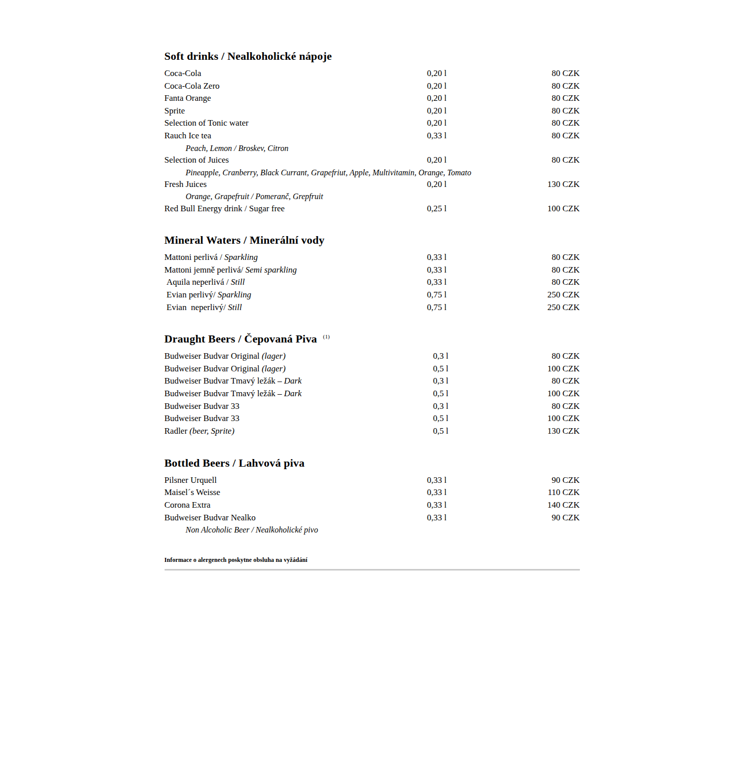Soft drinks / Nealkoholické nápoje
| Coca-Cola | 0,20 l | 80 CZK |
| Coca-Cola Zero | 0,20 l | 80 CZK |
| Fanta Orange | 0,20 l | 80 CZK |
| Sprite | 0,20 l | 80 CZK |
| Selection of Tonic water | 0,20 l | 80 CZK |
| Rauch Ice tea | 0,33 l | 80 CZK |
| Peach, Lemon / Broskev, Citron |
| Selection of Juices | 0,20 l | 80 CZK |
| Pineapple, Cranberry, Black Currant, Grapefriut, Apple, Multivitamin, Orange, Tomato |
| Fresh Juices | 0,20 l | 130 CZK |
| Orange, Grapefruit / Pomeranč, Grepfruit |
| Red Bull Energy drink / Sugar free | 0,25 l | 100 CZK |
Mineral Waters / Minerální vody
| Mattoni perlivá / Sparkling | 0,33 l | 80 CZK |
| Mattoni jemně perlivá/ Semi sparkling | 0,33 l | 80 CZK |
| Aquila neperlivá / Still | 0,33 l | 80 CZK |
| Evian perlivý/ Sparkling | 0,75 l | 250 CZK |
| Evian neperlivý/ Still | 0,75 l | 250 CZK |
Draught Beers / Čepovaná Piva (1)
| Budweiser Budvar Original (lager) | 0,3 l | 80 CZK |
| Budweiser Budvar Original (lager) | 0,5 l | 100 CZK |
| Budweiser Budvar Tmavý ležák – Dark | 0,3 l | 80 CZK |
| Budweiser Budvar Tmavý ležák – Dark | 0,5 l | 100 CZK |
| Budweiser Budvar 33 | 0,3 l | 80 CZK |
| Budweiser Budvar 33 | 0,5 l | 100 CZK |
| Radler (beer, Sprite) | 0,5 l | 130 CZK |
Bottled Beers / Lahvová piva
| Pilsner Urquell | 0,33 l | 90 CZK |
| Maisel´s Weisse | 0,33 l | 110 CZK |
| Corona Extra | 0,33 l | 140 CZK |
| Budweiser Budvar Nealko | 0,33 l | 90 CZK |
| Non Alcoholic Beer / Nealkoholické pivo |
Informace o alergenech poskytne obsluha na vyžádání